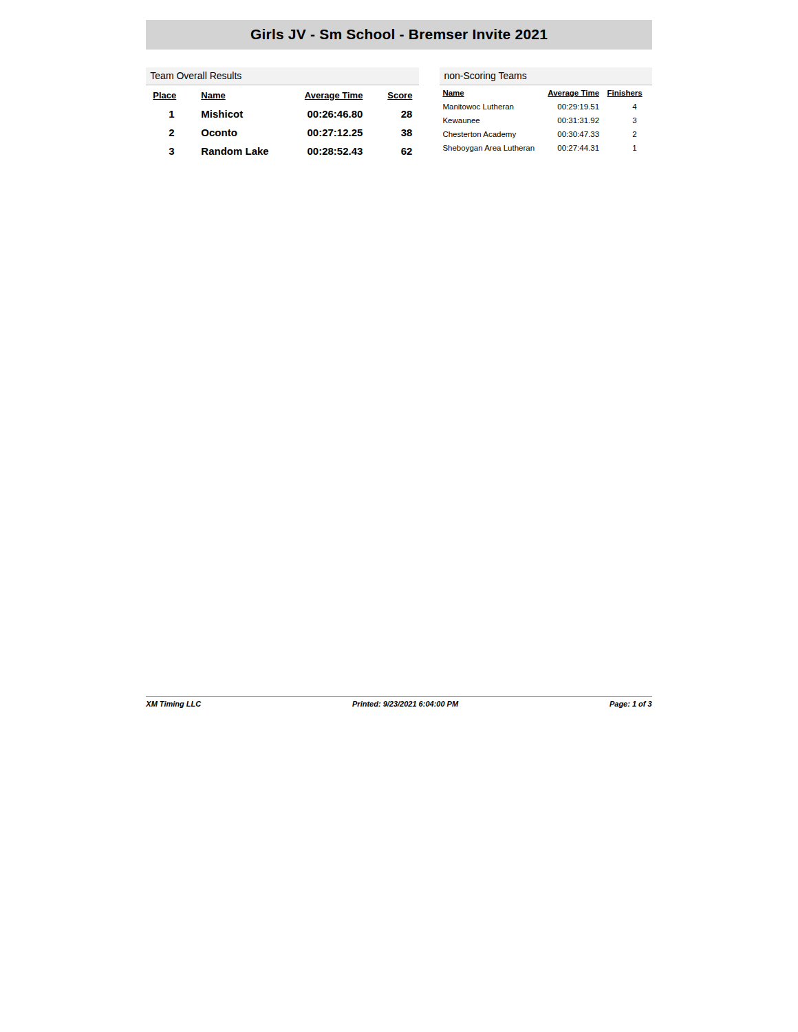Girls JV - Sm School - Bremser Invite 2021
Team Overall Results
| Place | Name | Average Time | Score |
| --- | --- | --- | --- |
| 1 | Mishicot | 00:26:46.80 | 28 |
| 2 | Oconto | 00:27:12.25 | 38 |
| 3 | Random Lake | 00:28:52.43 | 62 |
non-Scoring Teams
| Name | Average Time | Finishers |
| --- | --- | --- |
| Manitowoc Lutheran | 00:29:19.51 | 4 |
| Kewaunee | 00:31:31.92 | 3 |
| Chesterton Academy | 00:30:47.33 | 2 |
| Sheboygan Area Lutheran | 00:27:44.31 | 1 |
XM Timing LLC
Printed: 9/23/2021 6:04:00 PM
Page: 1 of 3